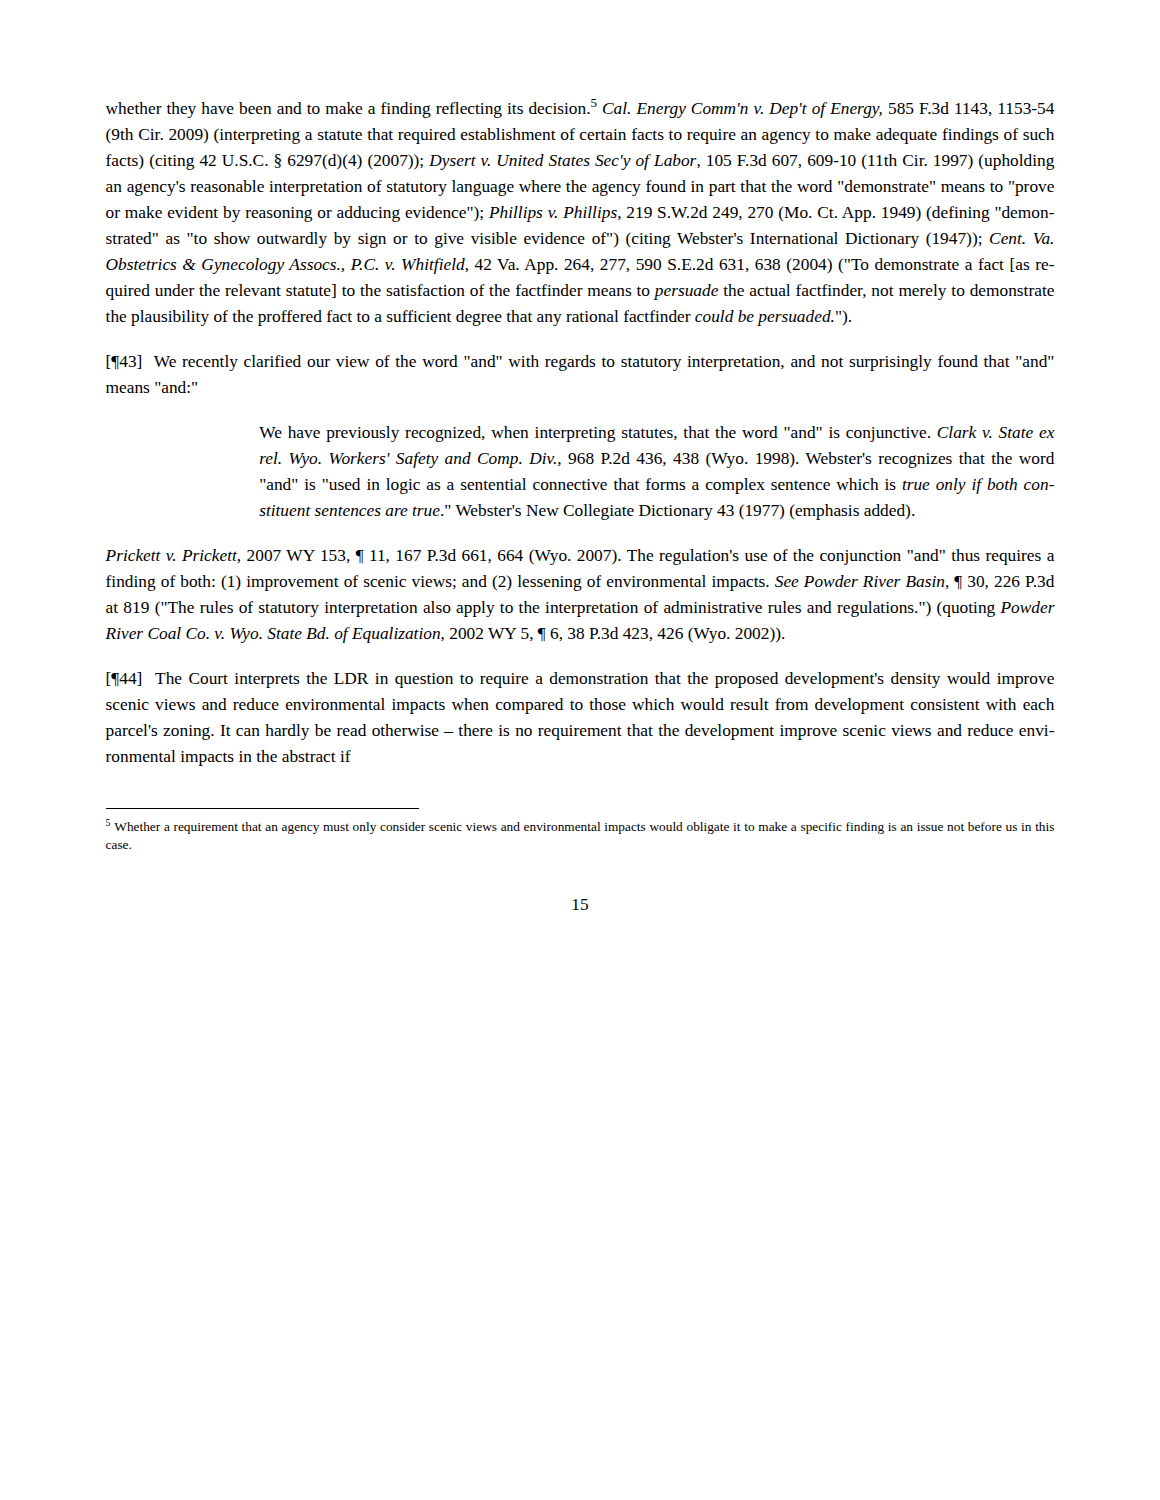whether they have been and to make a finding reflecting its decision.5 Cal. Energy Comm'n v. Dep't of Energy, 585 F.3d 1143, 1153-54 (9th Cir. 2009) (interpreting a statute that required establishment of certain facts to require an agency to make adequate findings of such facts) (citing 42 U.S.C. § 6297(d)(4) (2007)); Dysert v. United States Sec'y of Labor, 105 F.3d 607, 609-10 (11th Cir. 1997) (upholding an agency's reasonable interpretation of statutory language where the agency found in part that the word "demonstrate" means to "prove or make evident by reasoning or adducing evidence"); Phillips v. Phillips, 219 S.W.2d 249, 270 (Mo. Ct. App. 1949) (defining "demonstrated" as "to show outwardly by sign or to give visible evidence of") (citing Webster's International Dictionary (1947)); Cent. Va. Obstetrics & Gynecology Assocs., P.C. v. Whitfield, 42 Va. App. 264, 277, 590 S.E.2d 631, 638 (2004) ("To demonstrate a fact [as required under the relevant statute] to the satisfaction of the factfinder means to persuade the actual factfinder, not merely to demonstrate the plausibility of the proffered fact to a sufficient degree that any rational factfinder could be persuaded.").
[¶43] We recently clarified our view of the word "and" with regards to statutory interpretation, and not surprisingly found that "and" means "and:"
We have previously recognized, when interpreting statutes, that the word "and" is conjunctive. Clark v. State ex rel. Wyo. Workers' Safety and Comp. Div., 968 P.2d 436, 438 (Wyo. 1998). Webster's recognizes that the word "and" is "used in logic as a sentential connective that forms a complex sentence which is true only if both constituent sentences are true." Webster's New Collegiate Dictionary 43 (1977) (emphasis added).
Prickett v. Prickett, 2007 WY 153, ¶ 11, 167 P.3d 661, 664 (Wyo. 2007). The regulation's use of the conjunction "and" thus requires a finding of both: (1) improvement of scenic views; and (2) lessening of environmental impacts. See Powder River Basin, ¶ 30, 226 P.3d at 819 ("The rules of statutory interpretation also apply to the interpretation of administrative rules and regulations.") (quoting Powder River Coal Co. v. Wyo. State Bd. of Equalization, 2002 WY 5, ¶ 6, 38 P.3d 423, 426 (Wyo. 2002)).
[¶44] The Court interprets the LDR in question to require a demonstration that the proposed development's density would improve scenic views and reduce environmental impacts when compared to those which would result from development consistent with each parcel's zoning. It can hardly be read otherwise – there is no requirement that the development improve scenic views and reduce environmental impacts in the abstract if
5 Whether a requirement that an agency must only consider scenic views and environmental impacts would obligate it to make a specific finding is an issue not before us in this case.
15